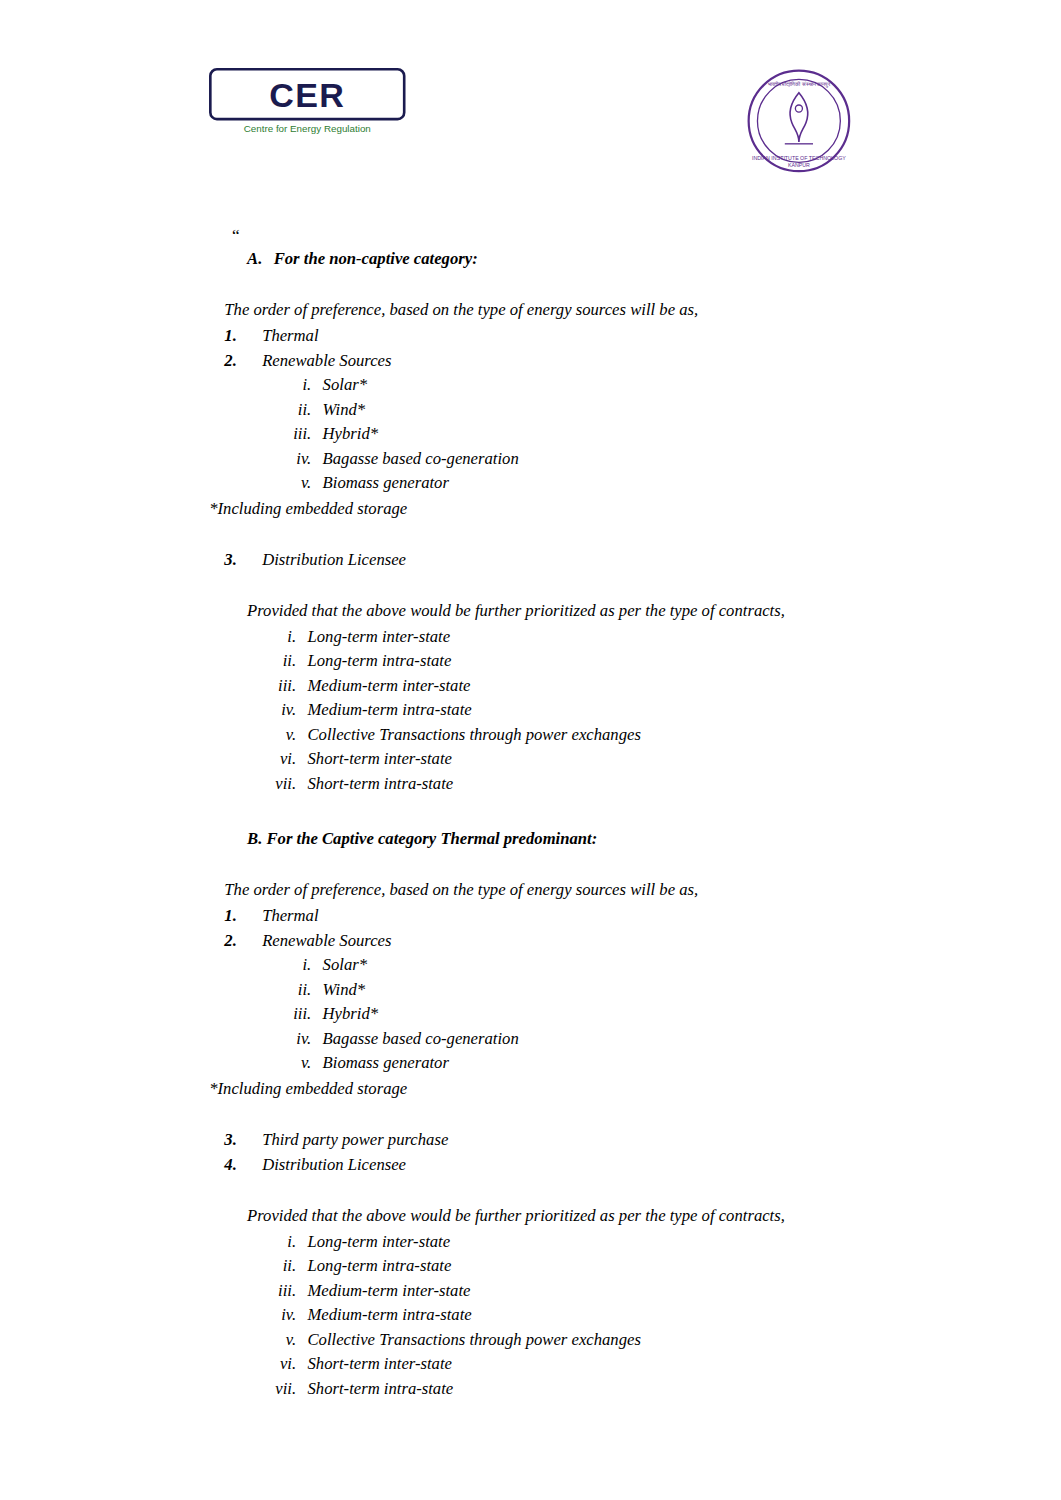CER Centre for Energy Regulation
भारतीय प्रौद्योगिकी संस्थान कानपुर INDIAN INSTITUTE OF TECHNOLOGY KANPUR
“
A. For the non-captive category:
The order of preference, based on the type of energy sources will be as,
1. Thermal
2. Renewable Sources
i. Solar*
ii. Wind*
iii. Hybrid*
iv. Bagasse based co-generation
v. Biomass generator
*Including embedded storage
3. Distribution Licensee
Provided that the above would be further prioritized as per the type of contracts,
i. Long-term inter-state
ii. Long-term intra-state
iii. Medium-term inter-state
iv. Medium-term intra-state
v. Collective Transactions through power exchanges
vi. Short-term inter-state
vii. Short-term intra-state
B. For the Captive category Thermal predominant:
The order of preference, based on the type of energy sources will be as,
1. Thermal
2. Renewable Sources
i. Solar*
ii. Wind*
iii. Hybrid*
iv. Bagasse based co-generation
v. Biomass generator
*Including embedded storage
3. Third party power purchase
4. Distribution Licensee
Provided that the above would be further prioritized as per the type of contracts,
i. Long-term inter-state
ii. Long-term intra-state
iii. Medium-term inter-state
iv. Medium-term intra-state
v. Collective Transactions through power exchanges
vi. Short-term inter-state
vii. Short-term intra-state